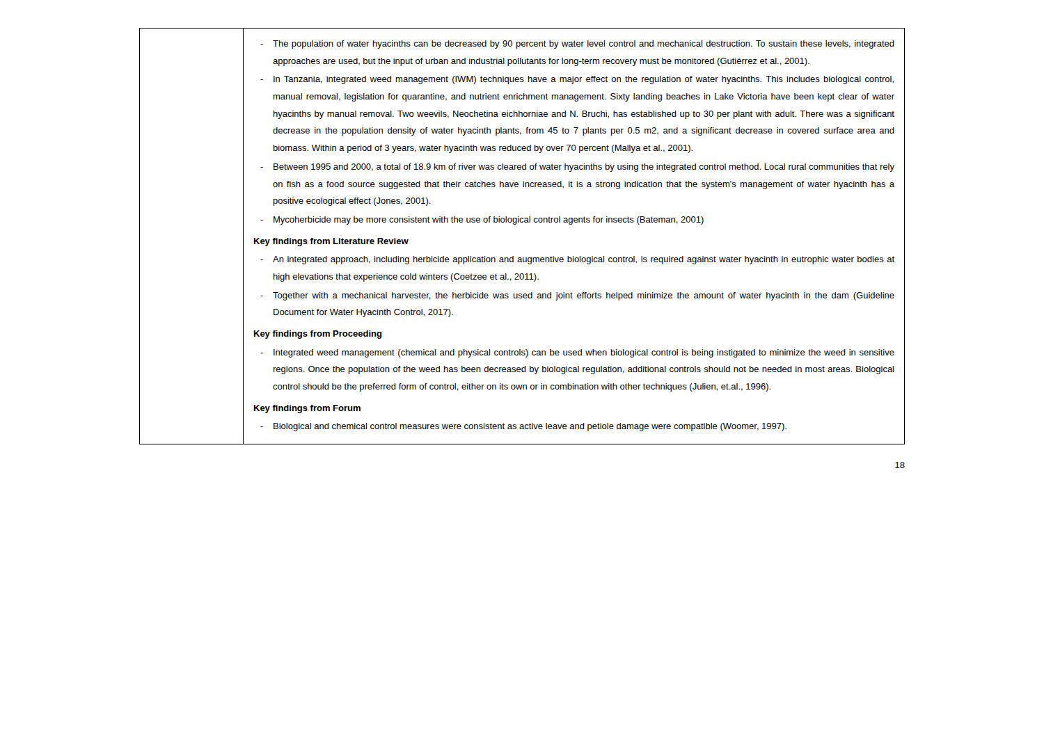| | The population of water hyacinths can be decreased by 90 percent by water level control and mechanical destruction. To sustain these levels, integrated approaches are used, but the input of urban and industrial pollutants for long-term recovery must be monitored (Gutiérrez et al., 2001). In Tanzania, integrated weed management (IWM) techniques have a major effect on the regulation of water hyacinths. This includes biological control, manual removal, legislation for quarantine, and nutrient enrichment management. Sixty landing beaches in Lake Victoria have been kept clear of water hyacinths by manual removal. Two weevils, Neochetina eichhorniae and N. Bruchi, has established up to 30 per plant with adult. There was a significant decrease in the population density of water hyacinth plants, from 45 to 7 plants per 0.5 m2, and a significant decrease in covered surface area and biomass. Within a period of 3 years, water hyacinth was reduced by over 70 percent (Mallya et al., 2001). Between 1995 and 2000, a total of 18.9 km of river was cleared of water hyacinths by using the integrated control method. Local rural communities that rely on fish as a food source suggested that their catches have increased, it is a strong indication that the system's management of water hyacinth has a positive ecological effect (Jones, 2001). Mycoherbicide may be more consistent with the use of biological control agents for insects (Bateman, 2001) Key findings from Literature Review An integrated approach, including herbicide application and augmentive biological control, is required against water hyacinth in eutrophic water bodies at high elevations that experience cold winters (Coetzee et al., 2011). Together with a mechanical harvester, the herbicide was used and joint efforts helped minimize the amount of water hyacinth in the dam (Guideline Document for Water Hyacinth Control, 2017). Key findings from Proceeding Integrated weed management (chemical and physical controls) can be used when biological control is being instigated to minimize the weed in sensitive regions. Once the population of the weed has been decreased by biological regulation, additional controls should not be needed in most areas. Biological control should be the preferred form of control, either on its own or in combination with other techniques (Julien, et.al., 1996). Key findings from Forum Biological and chemical control measures were consistent as active leave and petiole damage were compatible (Woomer, 1997). |
18